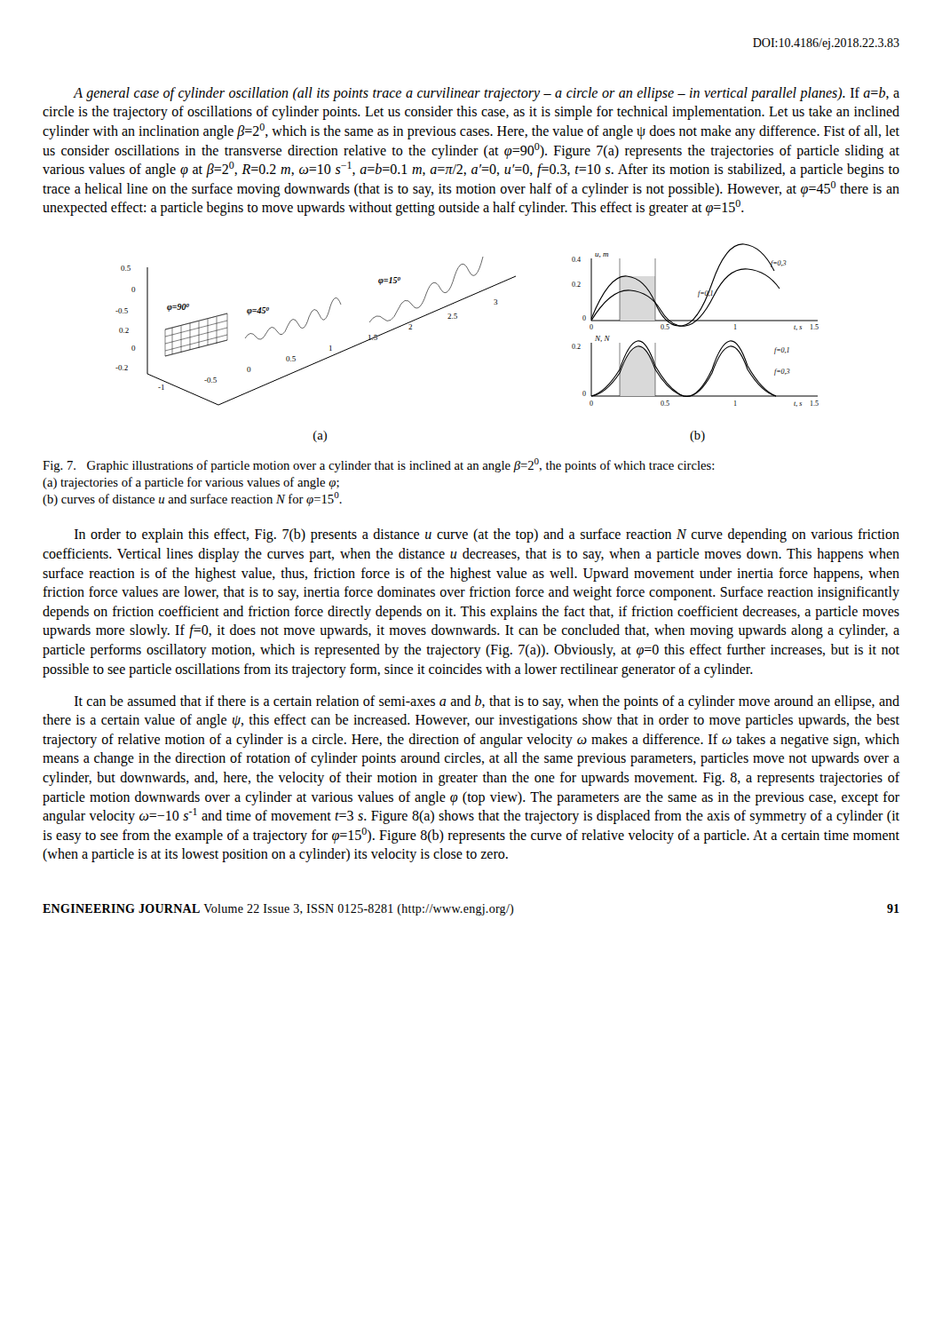DOI:10.4186/ej.2018.22.3.83
A general case of cylinder oscillation (all its points trace a curvilinear trajectory – a circle or an ellipse – in vertical parallel planes). If a=b, a circle is the trajectory of oscillations of cylinder points. Let us consider this case, as it is simple for technical implementation. Let us take an inclined cylinder with an inclination angle β=20, which is the same as in previous cases. Here, the value of angle ψ does not make any difference. Fist of all, let us consider oscillations in the transverse direction relative to the cylinder (at φ=900). Figure 7(a) represents the trajectories of particle sliding at various values of angle φ at β=20, R=0.2 m, ω=10 s−1, a=b=0.1 m, a=π/2, a′=0, u′=0, f=0.3, t=10 s. After its motion is stabilized, a particle begins to trace a helical line on the surface moving downwards (that is to say, its motion over half of a cylinder is not possible). However, at φ=450 there is an unexpected effect: a particle begins to move upwards without getting outside a half cylinder. This effect is greater at φ=150.
0.5 0 -0.5 0.2 0 -0.2 -1 -0.5 0 0.5 1 1.5 2 2.5 3 φ=900 φ=450 φ=150
(a)
0.4 0.2 0 u, m 0 0.5 1 t, s 1.5 f=0,3 f=0,1 0.2 0 N, N 0 0.5 1 t, s 1.5 f=0,1 f=0,3
(b)
Fig. 7. Graphic illustrations of particle motion over a cylinder that is inclined at an angle β=20, the points of which trace circles:
(a) trajectories of a particle for various values of angle φ;
(b) curves of distance u and surface reaction N for φ=150.
In order to explain this effect, Fig. 7(b) presents a distance u curve (at the top) and a surface reaction N curve depending on various friction coefficients. Vertical lines display the curves part, when the distance u decreases, that is to say, when a particle moves down. This happens when surface reaction is of the highest value, thus, friction force is of the highest value as well. Upward movement under inertia force happens, when friction force values are lower, that is to say, inertia force dominates over friction force and weight force component. Surface reaction insignificantly depends on friction coefficient and friction force directly depends on it. This explains the fact that, if friction coefficient decreases, a particle moves upwards more slowly. If f=0, it does not move upwards, it moves downwards. It can be concluded that, when moving upwards along a cylinder, a particle performs oscillatory motion, which is represented by the trajectory (Fig. 7(a)). Obviously, at φ=0 this effect further increases, but is it not possible to see particle oscillations from its trajectory form, since it coincides with a lower rectilinear generator of a cylinder.
It can be assumed that if there is a certain relation of semi-axes a and b, that is to say, when the points of a cylinder move around an ellipse, and there is a certain value of angle ψ, this effect can be increased. However, our investigations show that in order to move particles upwards, the best trajectory of relative motion of a cylinder is a circle. Here, the direction of angular velocity ω makes a difference. If ω takes a negative sign, which means a change in the direction of rotation of cylinder points around circles, at all the same previous parameters, particles move not upwards over a cylinder, but downwards, and, here, the velocity of their motion in greater than the one for upwards movement. Fig. 8, a represents trajectories of particle motion downwards over a cylinder at various values of angle φ (top view). The parameters are the same as in the previous case, except for angular velocity ω=−10 s-1 and time of movement t=3 s. Figure 8(a) shows that the trajectory is displaced from the axis of symmetry of a cylinder (it is easy to see from the example of a trajectory for φ=150). Figure 8(b) represents the curve of relative velocity of a particle. At a certain time moment (when a particle is at its lowest position on a cylinder) its velocity is close to zero.
ENGINEERING JOURNAL Volume 22 Issue 3, ISSN 0125-8281 (http://www.engj.org/)
91